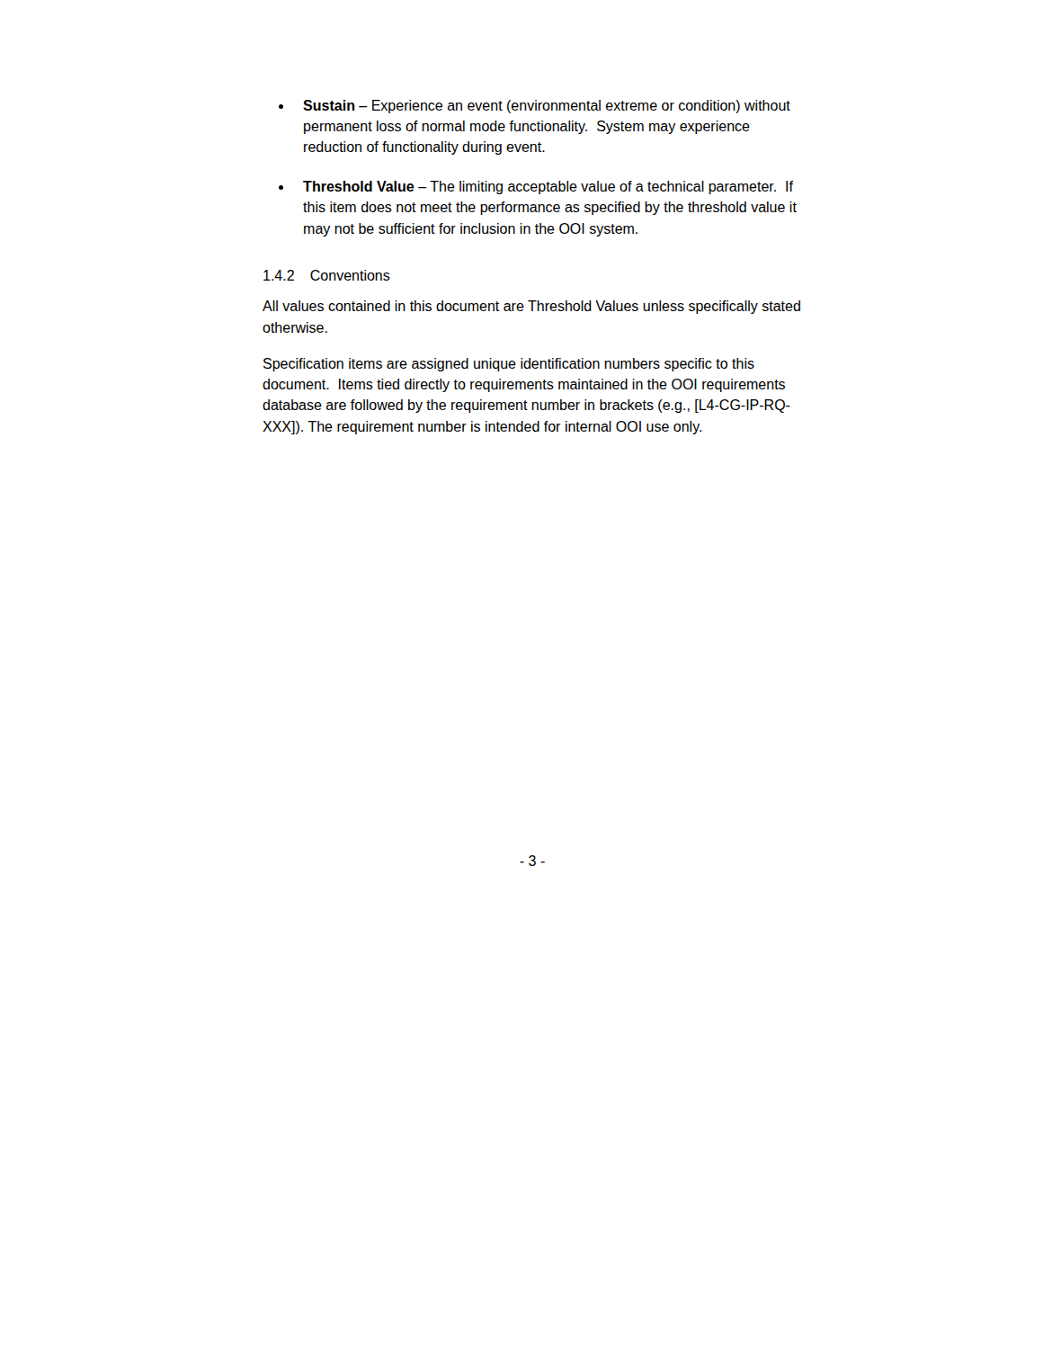Sustain – Experience an event (environmental extreme or condition) without permanent loss of normal mode functionality. System may experience reduction of functionality during event.
Threshold Value – The limiting acceptable value of a technical parameter. If this item does not meet the performance as specified by the threshold value it may not be sufficient for inclusion in the OOI system.
1.4.2 Conventions
All values contained in this document are Threshold Values unless specifically stated otherwise.
Specification items are assigned unique identification numbers specific to this document. Items tied directly to requirements maintained in the OOI requirements database are followed by the requirement number in brackets (e.g., [L4-CG-IP-RQ-XXX]). The requirement number is intended for internal OOI use only.
- 3 -